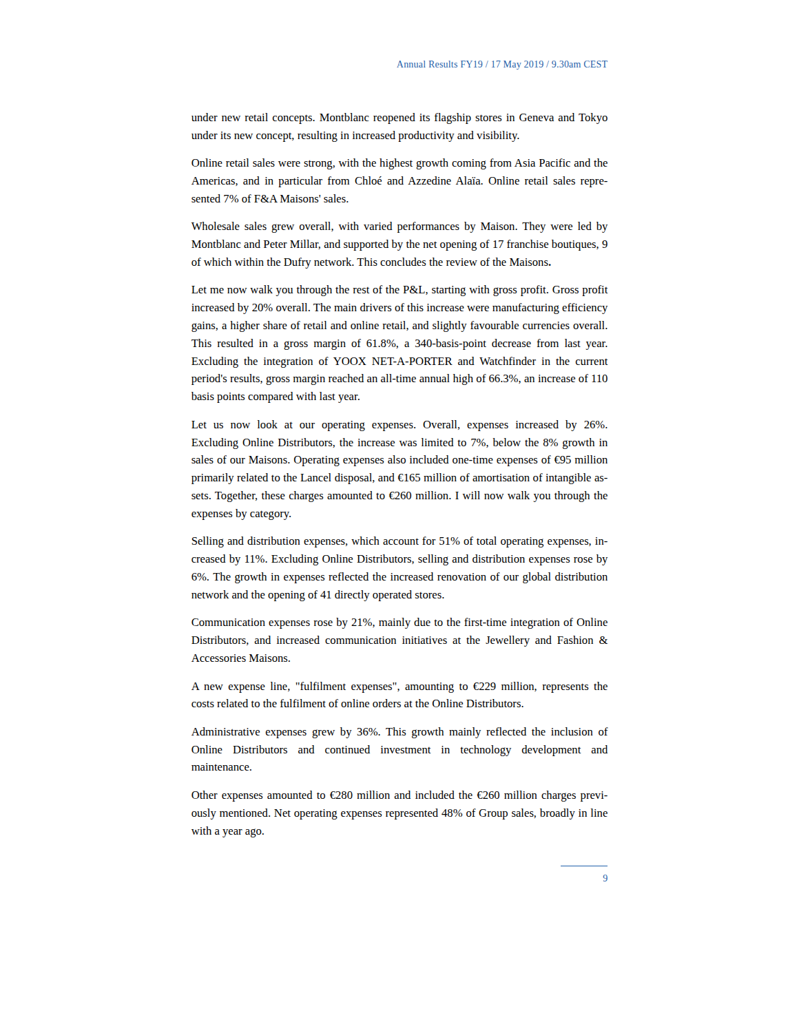Annual Results FY19 / 17 May 2019 / 9.30am CEST
under new retail concepts. Montblanc reopened its flagship stores in Geneva and Tokyo under its new concept, resulting in increased productivity and visibility.
Online retail sales were strong, with the highest growth coming from Asia Pacific and the Americas, and in particular from Chloé and Azzedine Alaïa. Online retail sales represented 7% of F&A Maisons' sales.
Wholesale sales grew overall, with varied performances by Maison. They were led by Montblanc and Peter Millar, and supported by the net opening of 17 franchise boutiques, 9 of which within the Dufry network. This concludes the review of the Maisons.
Let me now walk you through the rest of the P&L, starting with gross profit. Gross profit increased by 20% overall. The main drivers of this increase were manufacturing efficiency gains, a higher share of retail and online retail, and slightly favourable currencies overall. This resulted in a gross margin of 61.8%, a 340-basis-point decrease from last year. Excluding the integration of YOOX NET-A-PORTER and Watchfinder in the current period's results, gross margin reached an all-time annual high of 66.3%, an increase of 110 basis points compared with last year.
Let us now look at our operating expenses. Overall, expenses increased by 26%. Excluding Online Distributors, the increase was limited to 7%, below the 8% growth in sales of our Maisons. Operating expenses also included one-time expenses of €95 million primarily related to the Lancel disposal, and €165 million of amortisation of intangible assets. Together, these charges amounted to €260 million. I will now walk you through the expenses by category.
Selling and distribution expenses, which account for 51% of total operating expenses, increased by 11%. Excluding Online Distributors, selling and distribution expenses rose by 6%. The growth in expenses reflected the increased renovation of our global distribution network and the opening of 41 directly operated stores.
Communication expenses rose by 21%, mainly due to the first-time integration of Online Distributors, and increased communication initiatives at the Jewellery and Fashion & Accessories Maisons.
A new expense line, "fulfilment expenses", amounting to €229 million, represents the costs related to the fulfilment of online orders at the Online Distributors.
Administrative expenses grew by 36%. This growth mainly reflected the inclusion of Online Distributors and continued investment in technology development and maintenance.
Other expenses amounted to €280 million and included the €260 million charges previously mentioned. Net operating expenses represented 48% of Group sales, broadly in line with a year ago.
9